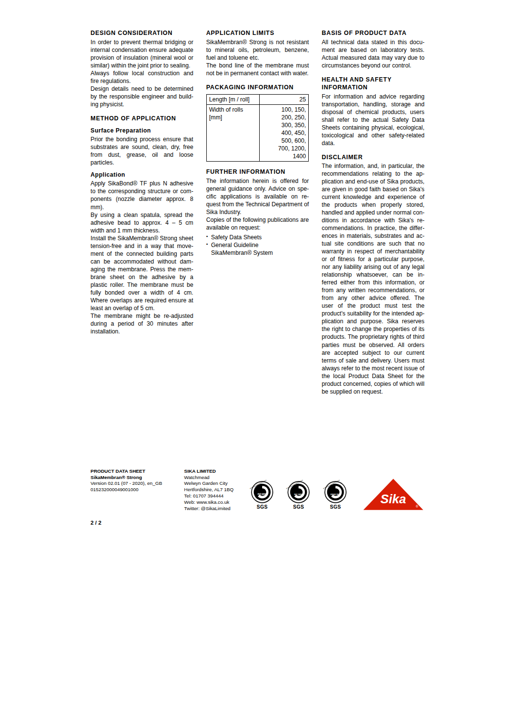DESIGN CONSIDERATION
In order to prevent thermal bridging or internal condensation ensure adequate provision of insulation (mineral wool or similar) within the joint prior to sealing.
Always follow local construction and fire regulations.
Design details need to be determined by the responsible engineer and building physicist.
METHOD OF APPLICATION
Surface Preparation
Prior the bonding process ensure that substrates are sound, clean, dry, free from dust, grease, oil and loose particles.
Application
Apply SikaBond® TF plus N adhesive to the corresponding structure or components (nozzle diameter approx. 8 mm).
By using a clean spatula, spread the adhesive bead to approx. 4 – 5 cm width and 1 mm thickness.
Install the SikaMembran® Strong sheet tension-free and in a way that movement of the connected building parts can be accommodated without damaging the membrane. Press the membrane sheet on the adhesive by a plastic roller. The membrane must be fully bonded over a width of 4 cm. Where overlaps are required ensure at least an overlap of 5 cm.
The membrane might be re-adjusted during a period of 30 minutes after installation.
Application Limits
SikaMembran® Strong is not resistant to mineral oils, petroleum, benzene, fuel and toluene etc.
The bond line of the membrane must not be in permanent contact with water.
PACKAGING INFORMATION
| Length [m / roll] | 25 |
| Width of rolls [mm] | 100, 150, 200, 250, 300, 350, 400, 450, 500, 600, 700, 1200, 1400 |
FURTHER INFORMATION
The information herein is offered for general guidance only. Advice on specific applications is available on request from the Technical Department of Sika Industry.
Copies of the following publications are available on request:
Safety Data Sheets
General Guideline
SikaMembran® System
BASIS OF PRODUCT DATA
All technical data stated in this document are based on laboratory tests. Actual measured data may vary due to circumstances beyond our control.
HEALTH AND SAFETY INFORMATION
For information and advice regarding transportation, handling, storage and disposal of chemical products, users shall refer to the actual Safety Data Sheets containing physical, ecological, toxicological and other safety-related data.
DISCLAIMER
The information, and, in particular, the recommendations relating to the application and end-use of Sika products, are given in good faith based on Sika's current knowledge and experience of the products when properly stored, handled and applied under normal conditions in accordance with Sika's recommendations. In practice, the differences in materials, substrates and actual site conditions are such that no warranty in respect of merchantability or of fitness for a particular purpose, nor any liability arising out of any legal relationship whatsoever, can be inferred either from this information, or from any written recommendations, or from any other advice offered. The user of the product must test the product's suitability for the intended application and purpose. Sika reserves the right to change the properties of its products. The proprietary rights of third parties must be observed. All orders are accepted subject to our current terms of sale and delivery. Users must always refer to the most recent issue of the local Product Data Sheet for the product concerned, copies of which will be supplied on request.
PRODUCT DATA SHEET
SikaMembran® Strong
Version 02.01 (07 - 2020), en_GB
015232000049001000
SIKA LIMITED
Watchmead
Welwyn Garden City
Hertfordshire, AL7 1BQ
Tel: 01707 394444
Web: www.sika.co.uk
Twitter: @SikaLimited
SYSTEM CERTIFICATION ISO 9001 SGS
SYSTEM CERTIFICATION ISO 14001 SGS
SYSTEM CERTIFICATION OHSAS 18001 SGS
Sika ®
2 / 2